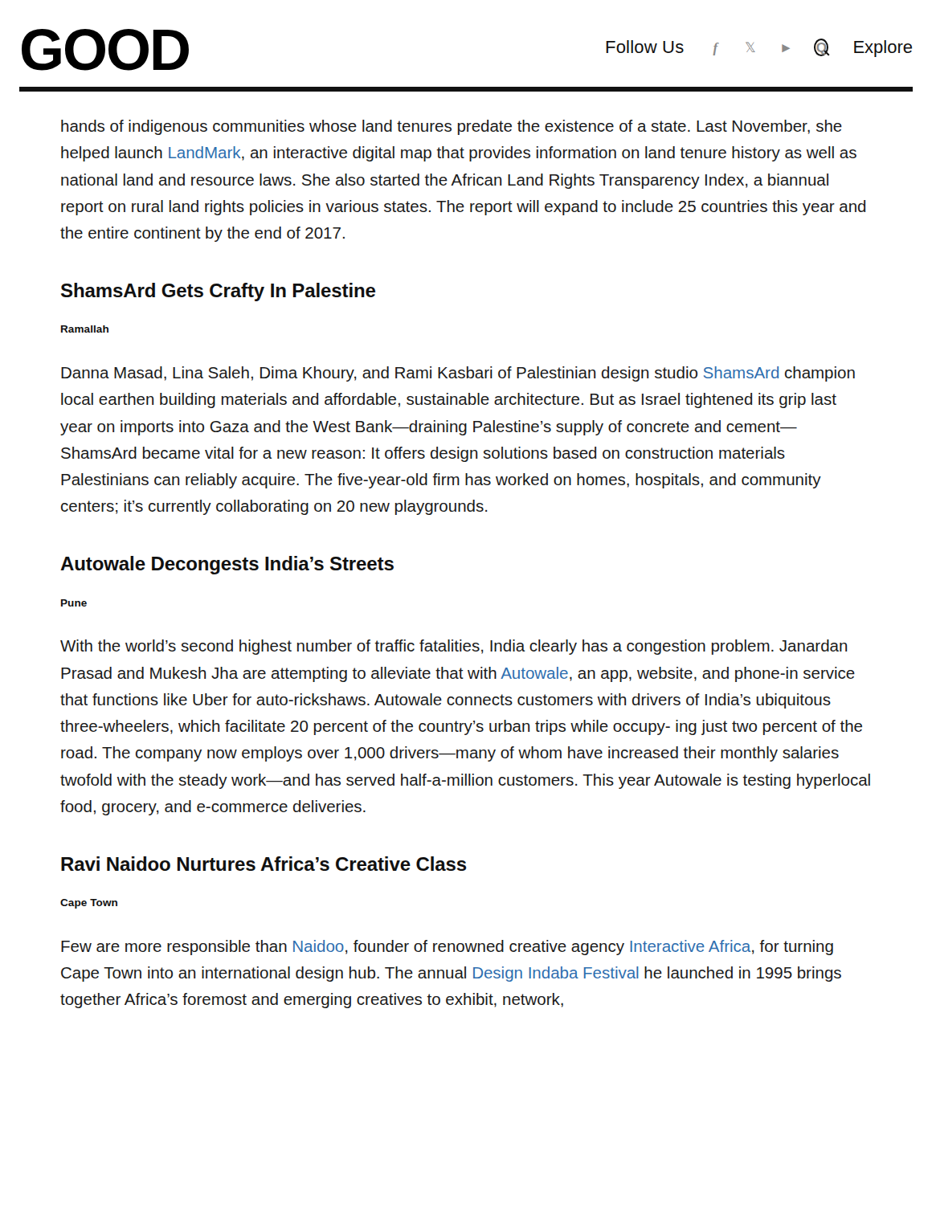GOOD
Follow Us f 𝕏 ► Q Explore
hands of indigenous communities whose land tenures predate the existence of a state. Last November, she helped launch LandMark, an interactive digital map that provides information on land tenure history as well as national land and resource laws. She also started the African Land Rights Transparency Index, a biannual report on rural land rights policies in various states. The report will expand to include 25 countries this year and the entire continent by the end of 2017.
ShamsArd Gets Crafty In Palestine
Ramallah
Danna Masad, Lina Saleh, Dima Khoury, and Rami Kasbari of Palestinian design studio ShamsArd champion local earthen building materials and affordable, sustainable architecture. But as Israel tightened its grip last year on imports into Gaza and the West Bank—draining Palestine’s supply of concrete and cement—ShamsArd became vital for a new reason: It offers design solutions based on construction materials Palestinians can reliably acquire. The five-year-old firm has worked on homes, hospitals, and community centers; it’s currently collaborating on 20 new playgrounds.
Autowale Decongests India’s Streets
Pune
With the world’s second highest number of traffic fatalities, India clearly has a congestion problem. Janardan Prasad and Mukesh Jha are attempting to alleviate that with Autowale, an app, website, and phone-in service that functions like Uber for auto-rickshaws. Autowale connects customers with drivers of India’s ubiquitous three-wheelers, which facilitate 20 percent of the country’s urban trips while occupy- ing just two percent of the road. The company now employs over 1,000 drivers—many of whom have increased their monthly salaries twofold with the steady work—and has served half-a-million customers. This year Autowale is testing hyperlocal food, grocery, and e-commerce deliveries.
Ravi Naidoo Nurtures Africa’s Creative Class
Cape Town
Few are more responsible than Naidoo, founder of renowned creative agency Interactive Africa, for turning Cape Town into an international design hub. The annual Design Indaba Festival he launched in 1995 brings together Africa’s foremost and emerging creatives to exhibit, network,